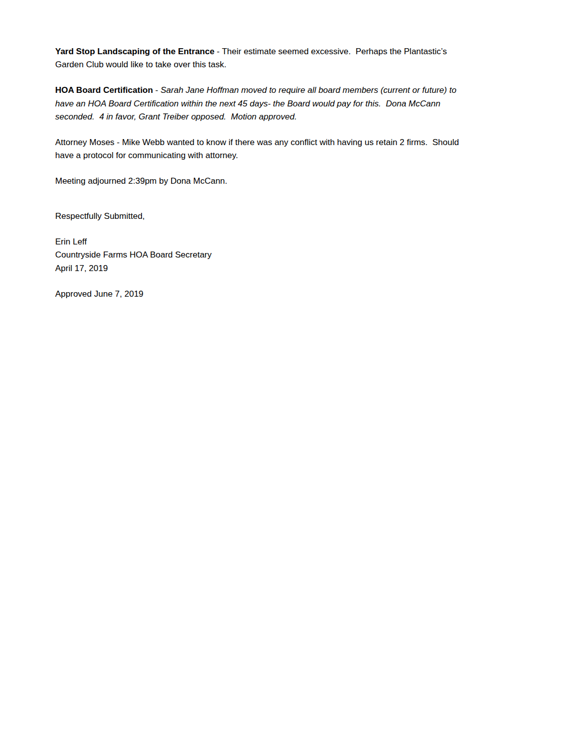Yard Stop Landscaping of the Entrance - Their estimate seemed excessive. Perhaps the Plantastic’s Garden Club would like to take over this task.
HOA Board Certification - Sarah Jane Hoffman moved to require all board members (current or future) to have an HOA Board Certification within the next 45 days- the Board would pay for this. Dona McCann seconded. 4 in favor, Grant Treiber opposed. Motion approved.
Attorney Moses - Mike Webb wanted to know if there was any conflict with having us retain 2 firms. Should have a protocol for communicating with attorney.
Meeting adjourned 2:39pm by Dona McCann.
Respectfully Submitted,
Erin Leff
Countryside Farms HOA Board Secretary
April 17, 2019
Approved June 7, 2019